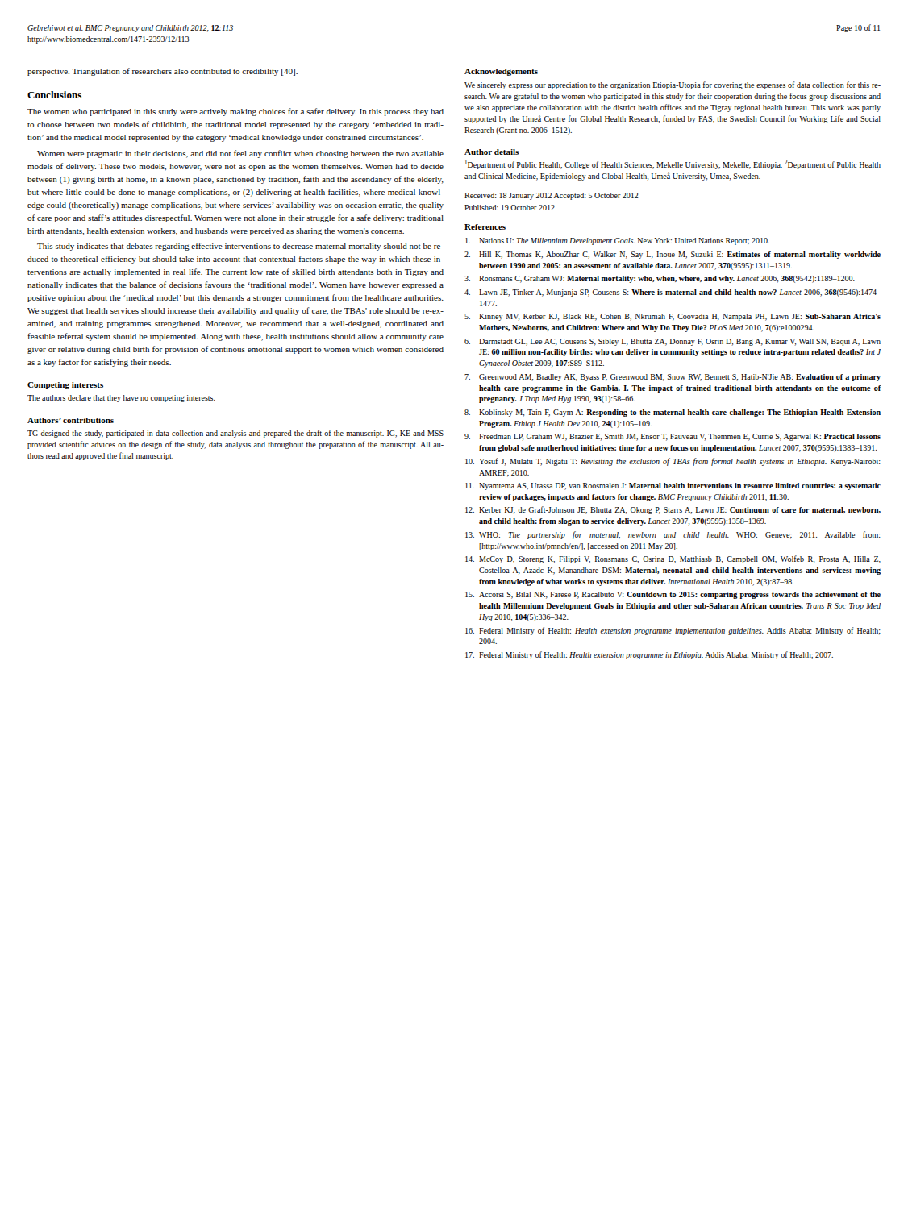Gebrehiwot et al. BMC Pregnancy and Childbirth 2012, 12:113
http://www.biomedcentral.com/1471-2393/12/113
Page 10 of 11
perspective. Triangulation of researchers also contributed to credibility [40].
Conclusions
The women who participated in this study were actively making choices for a safer delivery. In this process they had to choose between two models of childbirth, the traditional model represented by the category ‘embedded in tradition’ and the medical model represented by the category ‘medical knowledge under constrained circumstances’.
Women were pragmatic in their decisions, and did not feel any conflict when choosing between the two available models of delivery. These two models, however, were not as open as the women themselves. Women had to decide between (1) giving birth at home, in a known place, sanctioned by tradition, faith and the ascendancy of the elderly, but where little could be done to manage complications, or (2) delivering at health facilities, where medical knowledge could (theoretically) manage complications, but where services’ availability was on occasion erratic, the quality of care poor and staff’s attitudes disrespectful. Women were not alone in their struggle for a safe delivery: traditional birth attendants, health extension workers, and husbands were perceived as sharing the women's concerns.
This study indicates that debates regarding effective interventions to decrease maternal mortality should not be reduced to theoretical efficiency but should take into account that contextual factors shape the way in which these interventions are actually implemented in real life. The current low rate of skilled birth attendants both in Tigray and nationally indicates that the balance of decisions favours the ‘traditional model’. Women have however expressed a positive opinion about the ‘medical model’ but this demands a stronger commitment from the healthcare authorities. We suggest that health services should increase their availability and quality of care, the TBAs' role should be re-examined, and training programmes strengthened. Moreover, we recommend that a well-designed, coordinated and feasible referral system should be implemented. Along with these, health institutions should allow a community care giver or relative during child birth for provision of continous emotional support to women which women considered as a key factor for satisfying their needs.
Competing interests
The authors declare that they have no competing interests.
Authors’ contributions
TG designed the study, participated in data collection and analysis and prepared the draft of the manuscript. IG, KE and MSS provided scientific advices on the design of the study, data analysis and throughout the preparation of the manuscript. All authors read and approved the final manuscript.
Acknowledgements
We sincerely express our appreciation to the organization Etiopia-Utopia for covering the expenses of data collection for this research. We are grateful to the women who participated in this study for their cooperation during the focus group discussions and we also appreciate the collaboration with the district health offices and the Tigray regional health bureau. This work was partly supported by the Umeå Centre for Global Health Research, funded by FAS, the Swedish Council for Working Life and Social Research (Grant no. 2006–1512).
Author details
1Department of Public Health, College of Health Sciences, Mekelle University, Mekelle, Ethiopia. 2Department of Public Health and Clinical Medicine, Epidemiology and Global Health, Umeå University, Umea, Sweden.
Received: 18 January 2012 Accepted: 5 October 2012
Published: 19 October 2012
References
Nations U: The Millennium Development Goals. New York: United Nations Report; 2010.
Hill K, Thomas K, AbouZhar C, Walker N, Say L, Inoue M, Suzuki E: Estimates of maternal mortality worldwide between 1990 and 2005: an assessment of available data. Lancet 2007, 370(9595):1311–1319.
Ronsmans C, Graham WJ: Maternal mortality: who, when, where, and why. Lancet 2006, 368(9542):1189–1200.
Lawn JE, Tinker A, Munjanja SP, Cousens S: Where is maternal and child health now? Lancet 2006, 368(9546):1474–1477.
Kinney MV, Kerber KJ, Black RE, Cohen B, Nkrumah F, Coovadia H, Nampala PH, Lawn JE: Sub-Saharan Africa's Mothers, Newborns, and Children: Where and Why Do They Die? PLoS Med 2010, 7(6):e1000294.
Darmstadt GL, Lee AC, Cousens S, Sibley L, Bhutta ZA, Donnay F, Osrin D, Bang A, Kumar V, Wall SN, Baqui A, Lawn JE: 60 million non-facility births: who can deliver in community settings to reduce intra-partum related deaths? Int J Gynaecol Obstet 2009, 107:S89–S112.
Greenwood AM, Bradley AK, Byass P, Greenwood BM, Snow RW, Bennett S, Hatib-N'Jie AB: Evaluation of a primary health care programme in the Gambia. I. The impact of trained traditional birth attendants on the outcome of pregnancy. J Trop Med Hyg 1990, 93(1):58–66.
Koblinsky M, Tain F, Gaym A: Responding to the maternal health care challenge: The Ethiopian Health Extension Program. Ethiop J Health Dev 2010, 24(1):105–109.
Freedman LP, Graham WJ, Brazier E, Smith JM, Ensor T, Fauveau V, Themmen E, Currie S, Agarwal K: Practical lessons from global safe motherhood initiatives: time for a new focus on implementation. Lancet 2007, 370(9595):1383–1391.
Yosuf J, Mulatu T, Nigatu T: Revisiting the exclusion of TBAs from formal health systems in Ethiopia. Kenya-Nairobi: AMREF; 2010.
Nyamtema AS, Urassa DP, van Roosmalen J: Maternal health interventions in resource limited countries: a systematic review of packages, impacts and factors for change. BMC Pregnancy Childbirth 2011, 11:30.
Kerber KJ, de Graft-Johnson JE, Bhutta ZA, Okong P, Starrs A, Lawn JE: Continuum of care for maternal, newborn, and child health: from slogan to service delivery. Lancet 2007, 370(9595):1358–1369.
WHO: The partnership for maternal, newborn and child health. WHO: Geneve; 2011. Available from: [http://www.who.int/pmnch/en/], [accessed on 2011 May 20].
McCoy D, Storeng K, Filippi V, Ronsmans C, Osrina D, Matthiasb B, Campbell OM, Wolfeb R, Prosta A, Hilla Z, Costelloa A, Azadc K, Manandhare DSM: Maternal, neonatal and child health interventions and services: moving from knowledge of what works to systems that deliver. International Health 2010, 2(3):87–98.
Accorsi S, Bilal NK, Farese P, Racalbuto V: Countdown to 2015: comparing progress towards the achievement of the health Millennium Development Goals in Ethiopia and other sub-Saharan African countries. Trans R Soc Trop Med Hyg 2010, 104(5):336–342.
Federal Ministry of Health: Health extension programme implementation guidelines. Addis Ababa: Ministry of Health; 2004.
Federal Ministry of Health: Health extension programme in Ethiopia. Addis Ababa: Ministry of Health; 2007.